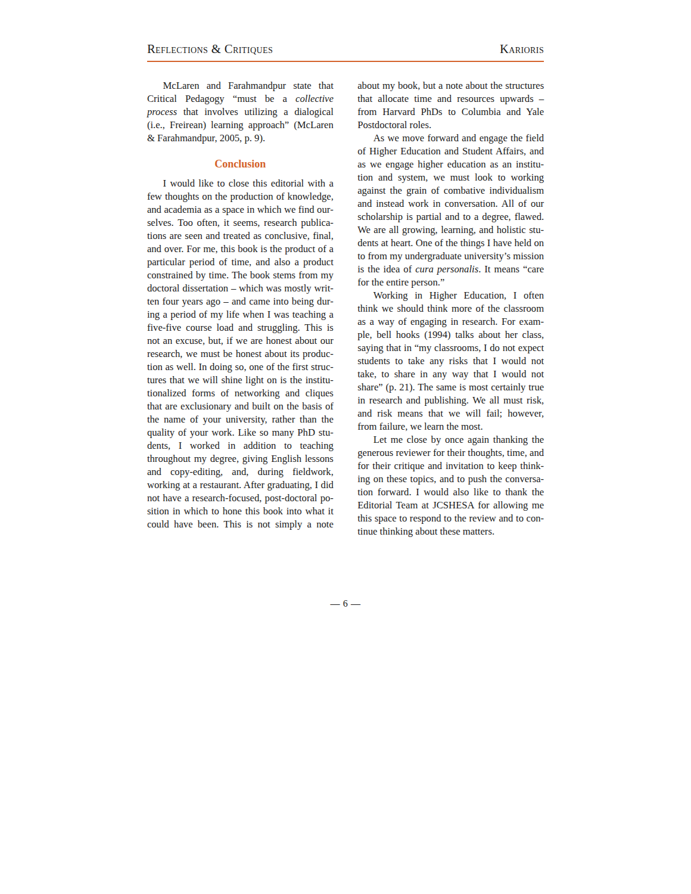Reflections & Critiques Karioris
McLaren and Farahmandpur state that Critical Pedagogy “must be a collective process that involves utilizing a dialogical (i.e., Freirean) learning approach” (McLaren & Farahmandpur, 2005, p. 9).
Conclusion
I would like to close this editorial with a few thoughts on the production of knowledge, and academia as a space in which we find ourselves. Too often, it seems, research publications are seen and treated as conclusive, final, and over. For me, this book is the product of a particular period of time, and also a product constrained by time. The book stems from my doctoral dissertation – which was mostly written four years ago – and came into being during a period of my life when I was teaching a five-five course load and struggling. This is not an excuse, but, if we are honest about our research, we must be honest about its production as well. In doing so, one of the first structures that we will shine light on is the institutionalized forms of networking and cliques that are exclusionary and built on the basis of the name of your university, rather than the quality of your work. Like so many PhD students, I worked in addition to teaching throughout my degree, giving English lessons and copy-editing, and, during fieldwork, working at a restaurant. After graduating, I did not have a research-focused, post-doctoral position in which to hone this book into what it could have been. This is not simply a note about my book, but a note about the structures that allocate time and resources upwards – from Harvard PhDs to Columbia and Yale Postdoctoral roles.
As we move forward and engage the field of Higher Education and Student Affairs, and as we engage higher education as an institution and system, we must look to working against the grain of combative individualism and instead work in conversation. All of our scholarship is partial and to a degree, flawed. We are all growing, learning, and holistic students at heart. One of the things I have held on to from my undergraduate university’s mission is the idea of cura personalis. It means “care for the entire person.”
Working in Higher Education, I often think we should think more of the classroom as a way of engaging in research. For example, bell hooks (1994) talks about her class, saying that in “my classrooms, I do not expect students to take any risks that I would not take, to share in any way that I would not share” (p. 21). The same is most certainly true in research and publishing. We all must risk, and risk means that we will fail; however, from failure, we learn the most.
Let me close by once again thanking the generous reviewer for their thoughts, time, and for their critique and invitation to keep thinking on these topics, and to push the conversation forward. I would also like to thank the Editorial Team at JCSHESA for allowing me this space to respond to the review and to continue thinking about these matters.
— 6 —